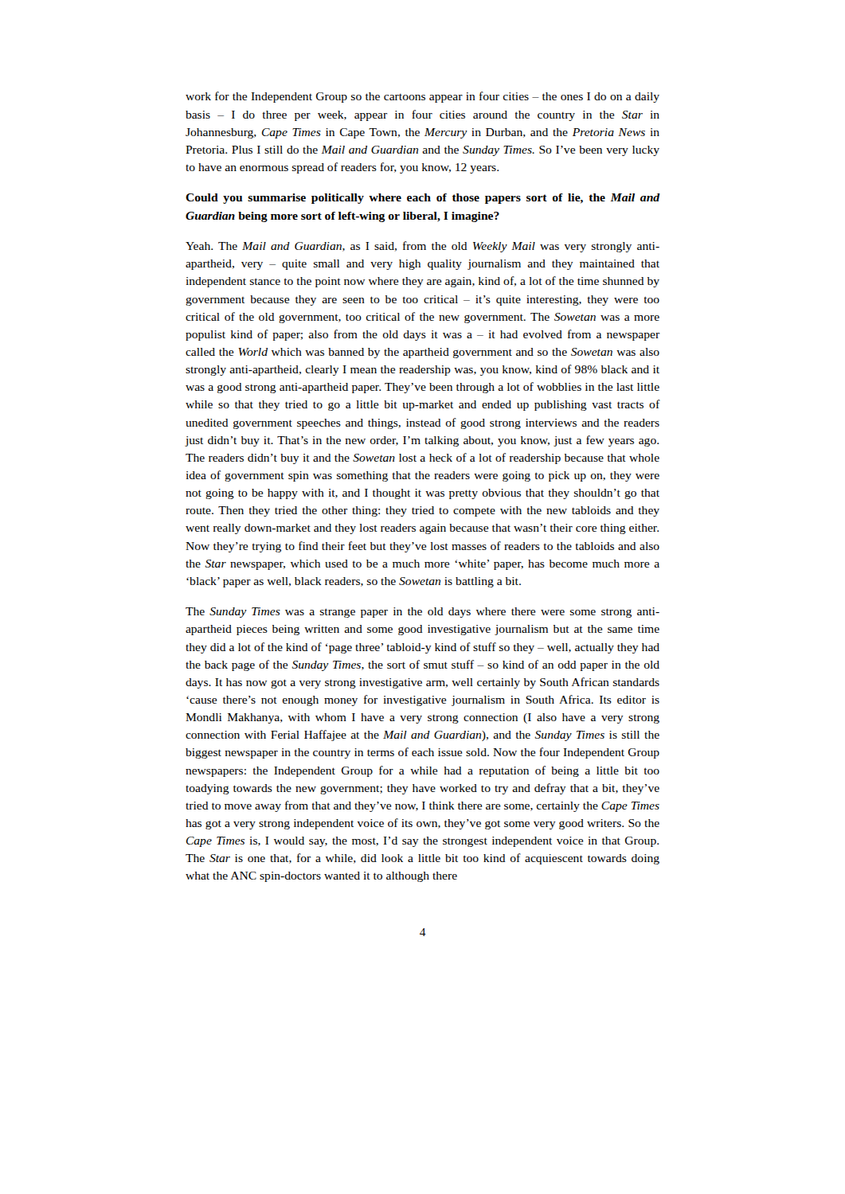work for the Independent Group so the cartoons appear in four cities – the ones I do on a daily basis – I do three per week, appear in four cities around the country in the Star in Johannesburg, Cape Times in Cape Town, the Mercury in Durban, and the Pretoria News in Pretoria. Plus I still do the Mail and Guardian and the Sunday Times. So I’ve been very lucky to have an enormous spread of readers for, you know, 12 years.
Could you summarise politically where each of those papers sort of lie, the Mail and Guardian being more sort of left-wing or liberal, I imagine?
Yeah. The Mail and Guardian, as I said, from the old Weekly Mail was very strongly anti-apartheid, very – quite small and very high quality journalism and they maintained that independent stance to the point now where they are again, kind of, a lot of the time shunned by government because they are seen to be too critical – it’s quite interesting, they were too critical of the old government, too critical of the new government. The Sowetan was a more populist kind of paper; also from the old days it was a – it had evolved from a newspaper called the World which was banned by the apartheid government and so the Sowetan was also strongly anti-apartheid, clearly I mean the readership was, you know, kind of 98% black and it was a good strong anti-apartheid paper. They’ve been through a lot of wobblies in the last little while so that they tried to go a little bit up-market and ended up publishing vast tracts of unedited government speeches and things, instead of good strong interviews and the readers just didn’t buy it. That’s in the new order, I’m talking about, you know, just a few years ago. The readers didn’t buy it and the Sowetan lost a heck of a lot of readership because that whole idea of government spin was something that the readers were going to pick up on, they were not going to be happy with it, and I thought it was pretty obvious that they shouldn’t go that route. Then they tried the other thing: they tried to compete with the new tabloids and they went really down-market and they lost readers again because that wasn’t their core thing either. Now they’re trying to find their feet but they’ve lost masses of readers to the tabloids and also the Star newspaper, which used to be a much more ‘white’ paper, has become much more a ‘black’ paper as well, black readers, so the Sowetan is battling a bit.
The Sunday Times was a strange paper in the old days where there were some strong anti-apartheid pieces being written and some good investigative journalism but at the same time they did a lot of the kind of ‘page three’ tabloid-y kind of stuff so they – well, actually they had the back page of the Sunday Times, the sort of smut stuff – so kind of an odd paper in the old days. It has now got a very strong investigative arm, well certainly by South African standards ‘cause there’s not enough money for investigative journalism in South Africa. Its editor is Mondli Makhanya, with whom I have a very strong connection (I also have a very strong connection with Ferial Haffajee at the Mail and Guardian), and the Sunday Times is still the biggest newspaper in the country in terms of each issue sold. Now the four Independent Group newspapers: the Independent Group for a while had a reputation of being a little bit too toadying towards the new government; they have worked to try and defray that a bit, they’ve tried to move away from that and they’ve now, I think there are some, certainly the Cape Times has got a very strong independent voice of its own, they’ve got some very good writers. So the Cape Times is, I would say, the most, I’d say the strongest independent voice in that Group. The Star is one that, for a while, did look a little bit too kind of acquiescent towards doing what the ANC spin-doctors wanted it to although there
4